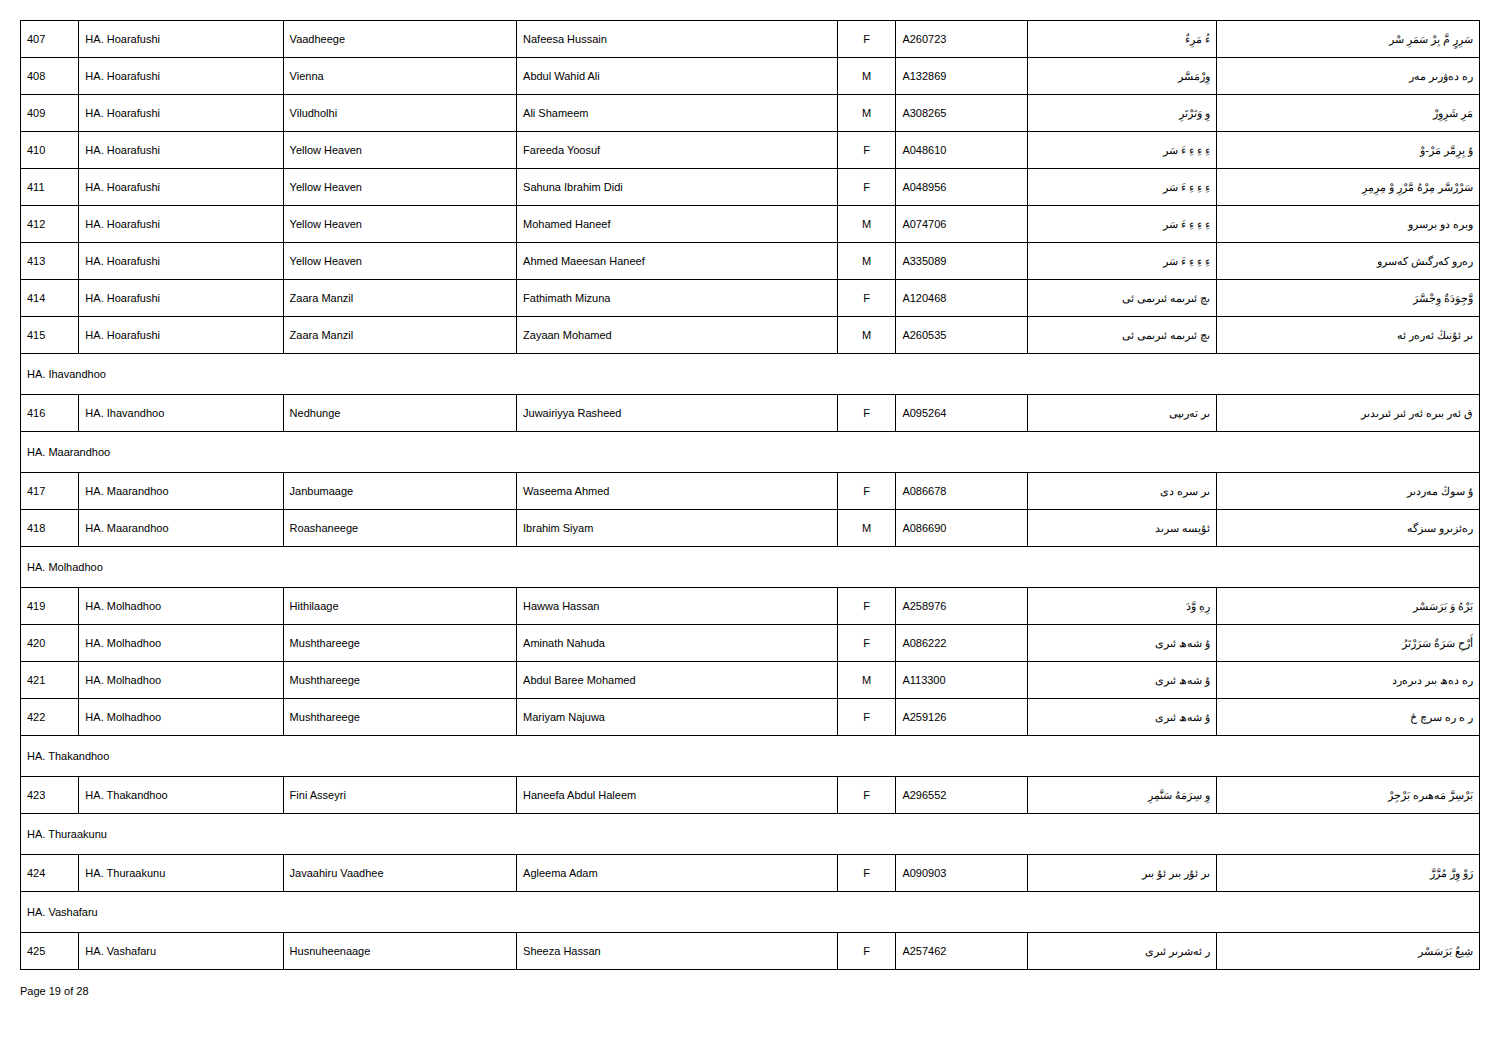| 407 | HA. Hoarafushi | Vaadheege | Nafeesa Hussain | F | A260723 | ءُ مَرِءٌ | سَرِرٍ مَّ بِرْ سَمَرِ سْر |
| 408 | HA. Hoarafushi | Vienna | Abdul Wahid Ali | M | A132869 | وِرْمَسَّر | رە دەۋرىر مەر |
| 409 | HA. Hoarafushi | Viludholhi | Ali Shameem | M | A308265 | وِ وَتَرْتَرِ | مَرِ شَرِوِرْ |
| 410 | HA. Hoarafushi | Yellow Heaven | Fareeda Yoosuf | F | A048610 | ءِ ءِ ءِ ءَ سَر | ۇ بِرِمَّر مَرْ-وْ |
| 411 | HA. Hoarafushi | Yellow Heaven | Sahuna Ibrahim Didi | F | A048956 | ءِ ءِ ءِ ءَ سَر | سَرْرْسَّر مِرْهُ مَّرْرِ وْ مِرِمِرِ |
| 412 | HA. Hoarafushi | Yellow Heaven | Mohamed Haneef | M | A074706 | ءِ ءِ ءِ ءَ سَر | وبرە دو برسرو |
| 413 | HA. Hoarafushi | Yellow Heaven | Ahmed Maeesan Haneef | M | A335089 | ءِ ءِ ءِ ءَ سَر | رەرو كەرگىش كەسرو |
| 414 | HA. Hoarafushi | Zaara Manzil | Fathimath Mizuna | F | A120468 | ىچ ئىرىمە ئىرىمى ئى | وَّجِوَدَةٌ وِجْسَّرَ |
| 415 | HA. Hoarafushi | Zaara Manzil | Zayaan Mohamed | M | A260535 | ىچ ئىرىمە ئىرىمى ئى | ىر ئۇنىڭ ئەرەر ئە |
| HA. Ihavandhoo |
| 416 | HA. Ihavandhoo | Nedhunge | Juwairiyya Rasheed | F | A095264 | ىر تەرىپى | ق ئەر بىرە ئەر ئىر ئىرىدىر |
| HA. Maarandhoo |
| 417 | HA. Maarandhoo | Janbumaage | Waseema Ahmed | F | A086678 | ىر سرە دى | ۇ سوڭ مەردىر |
| 418 | HA. Maarandhoo | Roashaneege | Ibrahim Siyam | M | A086690 | ئۇيسە سرىد | رەئزىرو سىزگە |
| HA. Molhadhoo |
| 419 | HA. Molhadhoo | Hithilaage | Hawwa Hassan | F | A258976 | رِهِ وَّدَ | بَرْهُ وَ بَرَسَسْر |
| 420 | HA. Molhadhoo | Mushthareege | Aminath Nahuda | F | A086222 | ۇ شەھ ئىرى | أَرْحِ سَرَةٌ سَرَرْتَرُ |
| 421 | HA. Molhadhoo | Mushthareege | Abdul Baree Mohamed | M | A113300 | ۇ شەھ ئىرى | رە دەھ بىر دىرەرد |
| 422 | HA. Molhadhoo | Mushthareege | Mariyam Najuwa | F | A259126 | ۇ شەھ ئىرى | ر ه ره سرچ ځ |
| HA. Thakandhoo |
| 423 | HA. Thakandhoo | Fini Asseyri | Haneefa Abdul Haleem | F | A296552 | وِ سِرَمَهُ سَنَّمِرِ | بَرْسِرَّ مَەھىرە بَرْجِرْ |
| HA. Thuraakunu |
| 424 | HA. Thuraakunu | Javaahiru Vaadhee | Agleema Adam | F | A090903 | ىر ئۇر بىر ئۇ بىر | رَوْ وِرَّ مُرَّرَّ |
| HA. Vashafaru |
| 425 | HA. Vashafaru | Husnuheenaage | Sheeza Hassan | F | A257462 | ر ئەشرىر ئىرى | شِيعٌ بَرَسَسْر |
Page 19 of 28